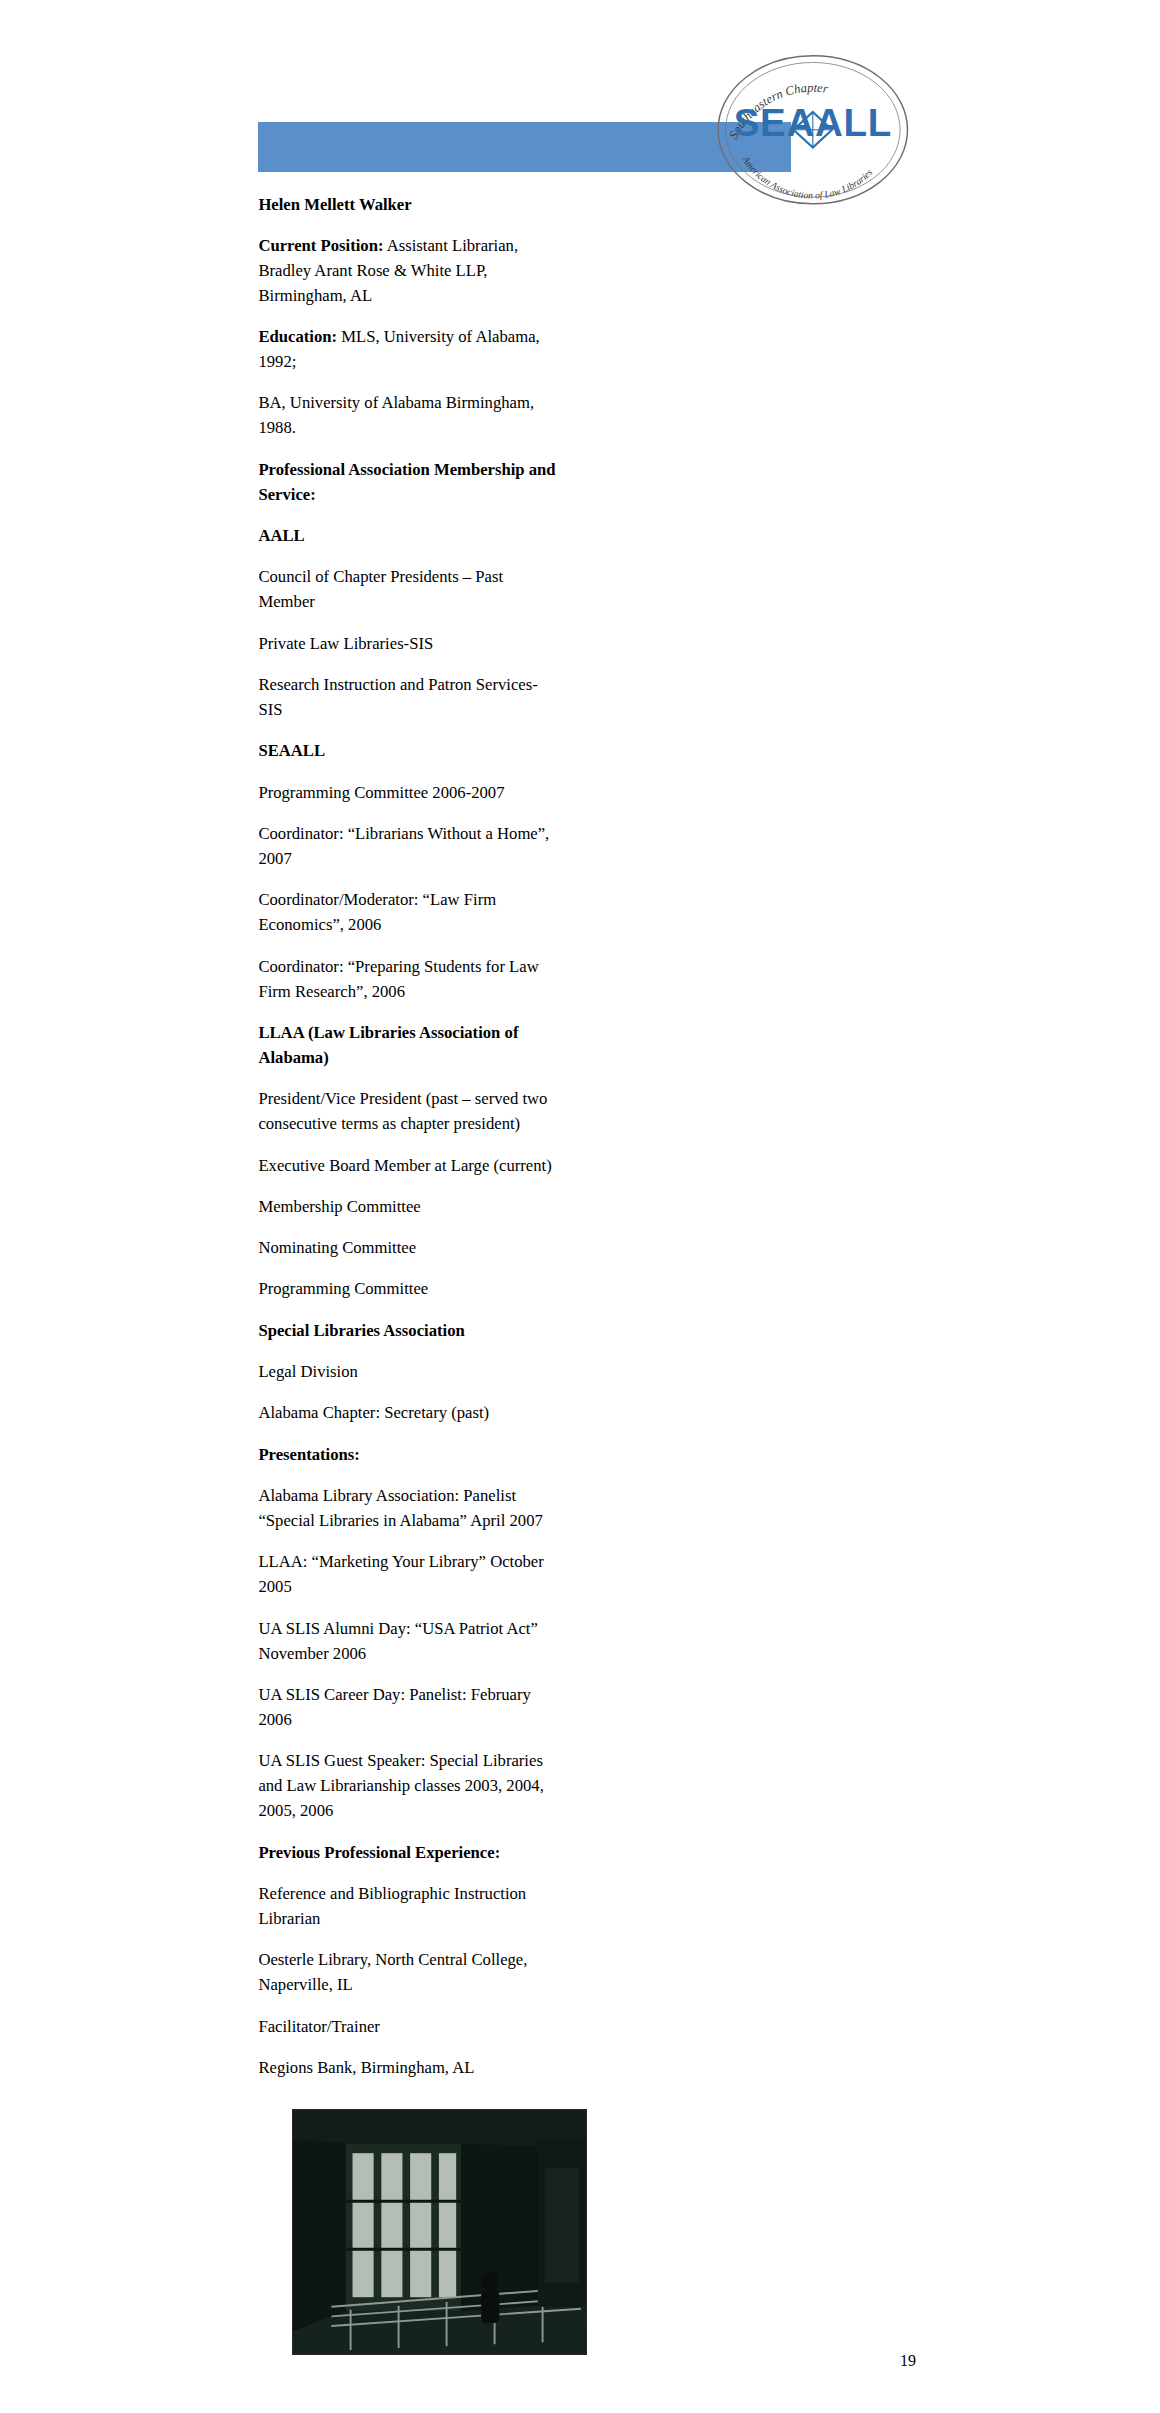Southeastern Chapter American Association of Law Libraries SEAALL
Helen Mellett Walker
Current Position: Assistant Librarian, Bradley Arant Rose & White LLP, Birmingham, AL
Education: MLS, University of Alabama, 1992;
BA, University of Alabama Birmingham, 1988.
Professional Association Membership and Service:
AALL
Council of Chapter Presidents – Past Member
Private Law Libraries-SIS
Research Instruction and Patron Services-SIS
SEAALL
Programming Committee 2006-2007
Coordinator: “Librarians Without a Home”, 2007
Coordinator/Moderator: “Law Firm Economics”, 2006
Coordinator: “Preparing Students for Law Firm Research”, 2006
LLAA (Law Libraries Association of Alabama)
President/Vice President (past – served two consecutive terms as chapter president)
Executive Board Member at Large (current)
Membership Committee
Nominating Committee
Programming Committee
Special Libraries Association
Legal Division
Alabama Chapter: Secretary (past)
Presentations:
Alabama Library Association: Panelist “Special Libraries in Alabama” April 2007
LLAA: “Marketing Your Library” October 2005
UA SLIS Alumni Day: “USA Patriot Act” November 2006
UA SLIS Career Day: Panelist: February 2006
UA SLIS Guest Speaker: Special Libraries and Law Librarianship classes 2003, 2004, 2005, 2006
Previous Professional Experience:
Reference and Bibliographic Instruction Librarian
Oesterle Library, North Central College, Naperville, IL
Facilitator/Trainer
Regions Bank, Birmingham, AL
19